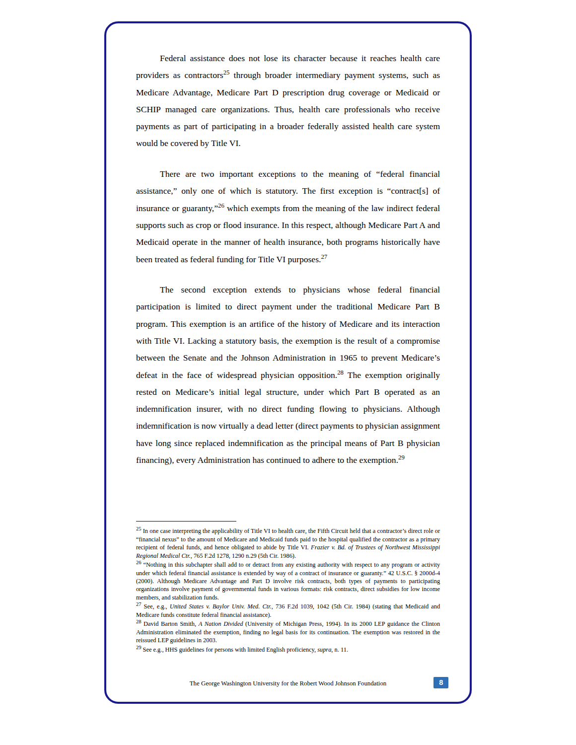Federal assistance does not lose its character because it reaches health care providers as contractors25 through broader intermediary payment systems, such as Medicare Advantage, Medicare Part D prescription drug coverage or Medicaid or SCHIP managed care organizations. Thus, health care professionals who receive payments as part of participating in a broader federally assisted health care system would be covered by Title VI.
There are two important exceptions to the meaning of “federal financial assistance,” only one of which is statutory. The first exception is “contract[s] of insurance or guaranty,”26 which exempts from the meaning of the law indirect federal supports such as crop or flood insurance. In this respect, although Medicare Part A and Medicaid operate in the manner of health insurance, both programs historically have been treated as federal funding for Title VI purposes.27
The second exception extends to physicians whose federal financial participation is limited to direct payment under the traditional Medicare Part B program. This exemption is an artifice of the history of Medicare and its interaction with Title VI. Lacking a statutory basis, the exemption is the result of a compromise between the Senate and the Johnson Administration in 1965 to prevent Medicare’s defeat in the face of widespread physician opposition.28 The exemption originally rested on Medicare’s initial legal structure, under which Part B operated as an indemnification insurer, with no direct funding flowing to physicians. Although indemnification is now virtually a dead letter (direct payments to physician assignment have long since replaced indemnification as the principal means of Part B physician financing), every Administration has continued to adhere to the exemption.29
25 In one case interpreting the applicability of Title VI to health care, the Fifth Circuit held that a contractor’s direct role or “financial nexus” to the amount of Medicare and Medicaid funds paid to the hospital qualified the contractor as a primary recipient of federal funds, and hence obligated to abide by Title VI. Frazier v. Bd. of Trustees of Northwest Mississippi Regional Medical Ctr., 765 F.2d 1278, 1290 n.29 (5th Cir. 1986).
26 “Nothing in this subchapter shall add to or detract from any existing authority with respect to any program or activity under which federal financial assistance is extended by way of a contract of insurance or guaranty.” 42 U.S.C. § 2000d-4 (2000). Although Medicare Advantage and Part D involve risk contracts, both types of payments to participating organizations involve payment of governmental funds in various formats: risk contracts, direct subsidies for low income members, and stabilization funds.
27 See, e.g., United States v. Baylor Univ. Med. Ctr., 736 F.2d 1039, 1042 (5th Cir. 1984) (stating that Medicaid and Medicare funds constitute federal financial assistance).
28 David Barton Smith, A Nation Divided (University of Michigan Press, 1994). In its 2000 LEP guidance the Clinton Administration eliminated the exemption, finding no legal basis for its continuation. The exemption was restored in the reissued LEP guidelines in 2003.
29 See e.g., HHS guidelines for persons with limited English proficiency, supra, n. 11.
The George Washington University for the Robert Wood Johnson Foundation 8